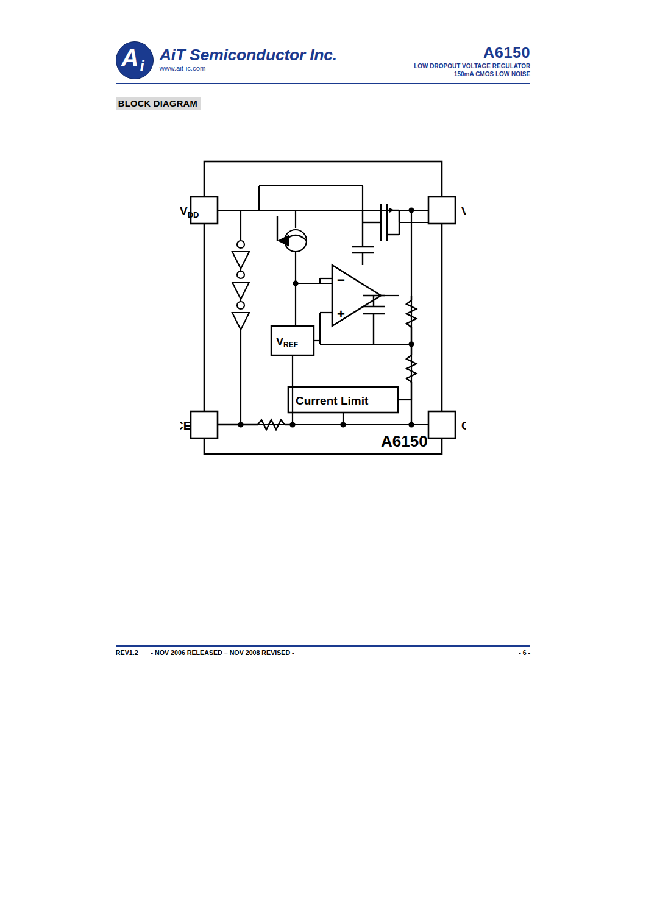AiT Semiconductor Inc.
www.ait-ic.com
A6150
LOW DROPOUT VOLTAGE REGULATOR
150mA CMOS LOW NOISE
BLOCK DIAGRAM
VDD VOUT CE GND − + VREF Current Limit A6150
REV1.2 - NOV 2006 RELEASED – NOV 2008 REVISED -
- 6 -